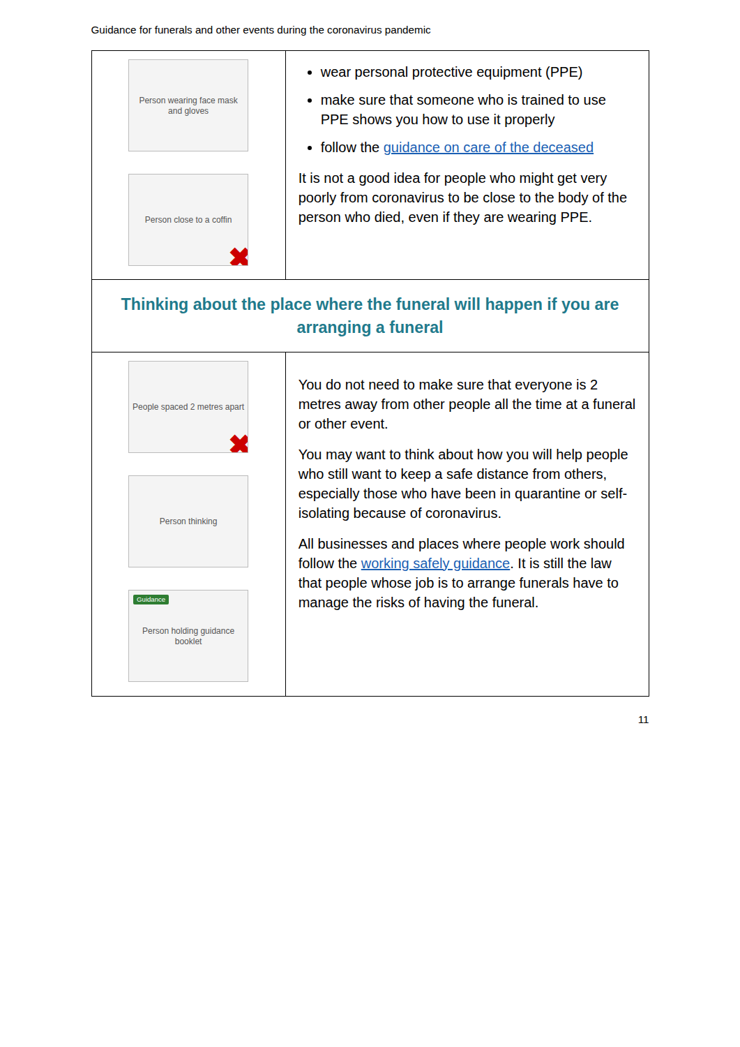Guidance for funerals and other events during the coronavirus pandemic
| Person wearing face mask and gloves Person close to a coffin ✖ | wear personal protective equipment (PPE) make sure that someone who is trained to use PPE shows you how to use it properly follow the guidance on care of the deceased It is not a good idea for people who might get very poorly from coronavirus to be close to the body of the person who died, even if they are wearing PPE. |
| Thinking about the place where the funeral will happen if you are arranging a funeral |
| People spaced 2 metres apart ✖ Person thinking Guidance Person holding guidance booklet | You do not need to make sure that everyone is 2 metres away from other people all the time at a funeral or other event. You may want to think about how you will help people who still want to keep a safe distance from others, especially those who have been in quarantine or self-isolating because of coronavirus. All businesses and places where people work should follow the working safely guidance . It is still the law that people whose job is to arrange funerals have to manage the risks of having the funeral. |
11